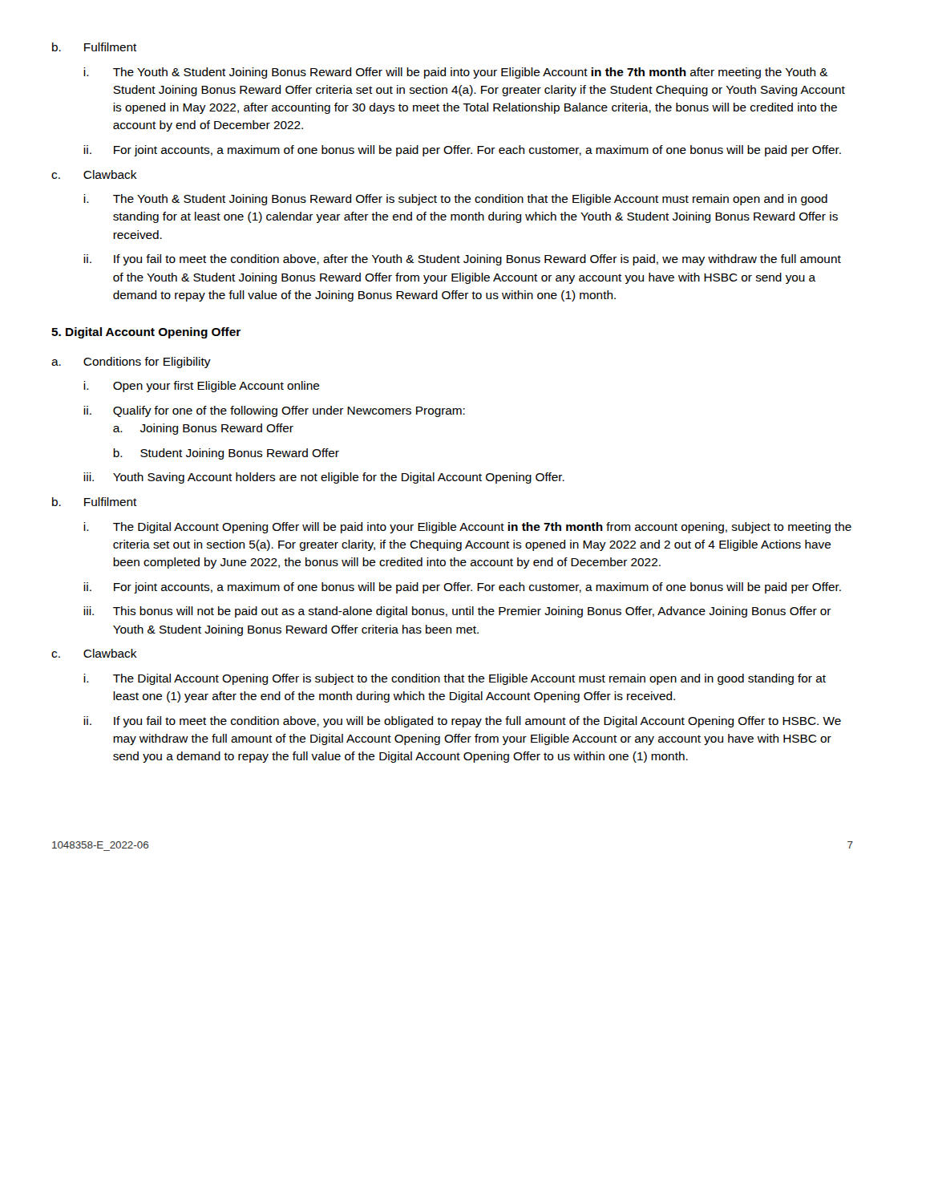b. Fulfilment
i. The Youth & Student Joining Bonus Reward Offer will be paid into your Eligible Account in the 7th month after meeting the Youth & Student Joining Bonus Reward Offer criteria set out in section 4(a). For greater clarity if the Student Chequing or Youth Saving Account is opened in May 2022, after accounting for 30 days to meet the Total Relationship Balance criteria, the bonus will be credited into the account by end of December 2022.
ii. For joint accounts, a maximum of one bonus will be paid per Offer. For each customer, a maximum of one bonus will be paid per Offer.
c. Clawback
i. The Youth & Student Joining Bonus Reward Offer is subject to the condition that the Eligible Account must remain open and in good standing for at least one (1) calendar year after the end of the month during which the Youth & Student Joining Bonus Reward Offer is received.
ii. If you fail to meet the condition above, after the Youth & Student Joining Bonus Reward Offer is paid, we may withdraw the full amount of the Youth & Student Joining Bonus Reward Offer from your Eligible Account or any account you have with HSBC or send you a demand to repay the full value of the Joining Bonus Reward Offer to us within one (1) month.
5. Digital Account Opening Offer
a. Conditions for Eligibility
i. Open your first Eligible Account online
ii. Qualify for one of the following Offer under Newcomers Program:
a. Joining Bonus Reward Offer
b. Student Joining Bonus Reward Offer
iii. Youth Saving Account holders are not eligible for the Digital Account Opening Offer.
b. Fulfilment
i. The Digital Account Opening Offer will be paid into your Eligible Account in the 7th month from account opening, subject to meeting the criteria set out in section 5(a). For greater clarity, if the Chequing Account is opened in May 2022 and 2 out of 4 Eligible Actions have been completed by June 2022, the bonus will be credited into the account by end of December 2022.
ii. For joint accounts, a maximum of one bonus will be paid per Offer. For each customer, a maximum of one bonus will be paid per Offer.
iii. This bonus will not be paid out as a stand-alone digital bonus, until the Premier Joining Bonus Offer, Advance Joining Bonus Offer or Youth & Student Joining Bonus Reward Offer criteria has been met.
c. Clawback
i. The Digital Account Opening Offer is subject to the condition that the Eligible Account must remain open and in good standing for at least one (1) year after the end of the month during which the Digital Account Opening Offer is received.
ii. If you fail to meet the condition above, you will be obligated to repay the full amount of the Digital Account Opening Offer to HSBC. We may withdraw the full amount of the Digital Account Opening Offer from your Eligible Account or any account you have with HSBC or send you a demand to repay the full value of the Digital Account Opening Offer to us within one (1) month.
1048358-E_2022-06 7